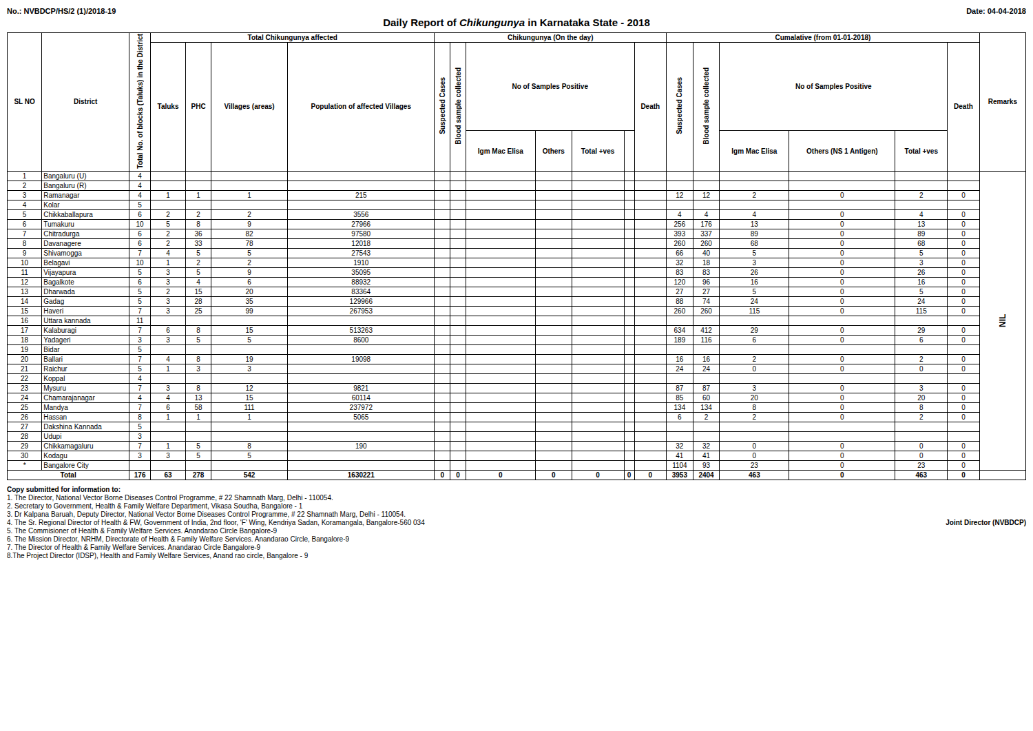No.: NVBDCP/HS/2 (1)/2018-19 Date: 04-04-2018
Daily Report of Chikungunya in Karnataka State - 2018
| SL NO | District | Total No. of blocks (Taluks) in the District | Total Chikungunya affected | Chikungunya (On the day) | Cumalative (from 01-01-2018) | Remarks |
| --- | --- | --- | --- | --- | --- | --- |
| Taluks | PHC | Villages (areas) | Population of affected Villages | Suspected Cases | Blood sample collected | No of Samples Positive | Death | Suspected Cases | Blood sample collected | No of Samples Positive | Death |
| Igm Mac Elisa | Others | Total +ves | | Igm Mac Elisa | Others (NS 1 Antigen) | Total +ves |
| 1 | Bangaluru (U) | 4 | | | | | | | | | | | | | | | | | | NIL |
| 2 | Bangaluru (R) | 4 | | | | | | | | | | | | | | | | | |
| 3 | Ramanagar | 4 | 1 | 1 | 1 | 215 | | | | | | | | 12 | 12 | 2 | 0 | 2 | 0 |
| 4 | Kolar | 5 | | | | | | | | | | | | | | | | | |
| 5 | Chikkaballapura | 6 | 2 | 2 | 2 | 3556 | | | | | | | | 4 | 4 | 4 | 0 | 4 | 0 |
| 6 | Tumakuru | 10 | 5 | 8 | 9 | 27966 | | | | | | | | 256 | 176 | 13 | 0 | 13 | 0 |
| 7 | Chitradurga | 6 | 2 | 36 | 82 | 97580 | | | | | | | | 393 | 337 | 89 | 0 | 89 | 0 |
| 8 | Davanagere | 6 | 2 | 33 | 78 | 12018 | | | | | | | | 260 | 260 | 68 | 0 | 68 | 0 |
| 9 | Shivamogga | 7 | 4 | 5 | 5 | 27543 | | | | | | | | 66 | 40 | 5 | 0 | 5 | 0 |
| 10 | Belagavi | 10 | 1 | 2 | 2 | 1910 | | | | | | | | 32 | 18 | 3 | 0 | 3 | 0 |
| 11 | Vijayapura | 5 | 3 | 5 | 9 | 35095 | | | | | | | | 83 | 83 | 26 | 0 | 26 | 0 |
| 12 | Bagalkote | 6 | 3 | 4 | 6 | 88932 | | | | | | | | 120 | 96 | 16 | 0 | 16 | 0 |
| 13 | Dharwada | 5 | 2 | 15 | 20 | 83364 | | | | | | | | 27 | 27 | 5 | 0 | 5 | 0 |
| 14 | Gadag | 5 | 3 | 28 | 35 | 129966 | | | | | | | | 88 | 74 | 24 | 0 | 24 | 0 |
| 15 | Haveri | 7 | 3 | 25 | 99 | 267953 | | | | | | | | 260 | 260 | 115 | 0 | 115 | 0 |
| 16 | Uttara kannada | 11 | | | | | | | | | | | | | | | | | |
| 17 | Kalaburagi | 7 | 6 | 8 | 15 | 513263 | | | | | | | | 634 | 412 | 29 | 0 | 29 | 0 |
| 18 | Yadageri | 3 | 3 | 5 | 5 | 8600 | | | | | | | | 189 | 116 | 6 | 0 | 6 | 0 |
| 19 | Bidar | 5 | | | | | | | | | | | | | | | | | |
| 20 | Ballari | 7 | 4 | 8 | 19 | 19098 | | | | | | | | 16 | 16 | 2 | 0 | 2 | 0 |
| 21 | Raichur | 5 | 1 | 3 | 3 | | | | | | | | | 24 | 24 | 0 | 0 | 0 | 0 |
| 22 | Koppal | 4 | | | | | | | | | | | | | | | | | |
| 23 | Mysuru | 7 | 3 | 8 | 12 | 9821 | | | | | | | | 87 | 87 | 3 | 0 | 3 | 0 |
| 24 | Chamarajanagar | 4 | 4 | 13 | 15 | 60114 | | | | | | | | 85 | 60 | 20 | 0 | 20 | 0 |
| 25 | Mandya | 7 | 6 | 58 | 111 | 237972 | | | | | | | | 134 | 134 | 8 | 0 | 8 | 0 |
| 26 | Hassan | 8 | 1 | 1 | 1 | 5065 | | | | | | | | 6 | 2 | 2 | 0 | 2 | 0 |
| 27 | Dakshina Kannada | 5 | | | | | | | | | | | | | | | | | |
| 28 | Udupi | 3 | | | | | | | | | | | | | | | | | |
| 29 | Chikkamagaluru | 7 | 1 | 5 | 8 | 190 | | | | | | | | 32 | 32 | 0 | 0 | 0 | 0 |
| 30 | Kodagu | 3 | 3 | 5 | 5 | | | | | | | | | 41 | 41 | 0 | 0 | 0 | 0 |
| * | Bangalore City | | | | | | | | | | | | | 1104 | 93 | 23 | 0 | 23 | 0 |
| Total | 176 | 63 | 278 | 542 | 1630221 | 0 | 0 | 0 | 0 | 0 | 0 | 0 | 3953 | 2404 | 463 | 0 | 463 | 0 | |
Copy submitted for information to:
1. The Director, National Vector Borne Diseases Control Programme, # 22 Shamnath Marg, Delhi - 110054.
2. Secretary to Government, Health & Family Welfare Department, Vikasa Soudha, Bangalore - 1
3. Dr Kalpana Baruah, Deputy Director, National Vector Borne Diseases Control Programme, # 22 Shamnath Marg, Delhi - 110054.
4. The Sr. Regional Director of Health & FW, Government of India, 2nd floor, 'F' Wing, Kendriya Sadan, Koramangala, Bangalore-560 034 Joint Director (NVBDCP)
5. The Commisioner of Health & Family Welfare Services. Anandarao Circle Bangalore-9
6. The Mission Director, NRHM, Directorate of Health & Family Welfare Services. Anandarao Circle, Bangalore-9
7. The Director of Health & Family Welfare Services. Anandarao Circle Bangalore-9
8.The Project Director (IDSP), Health and Family Welfare Services, Anand rao circle, Bangalore - 9